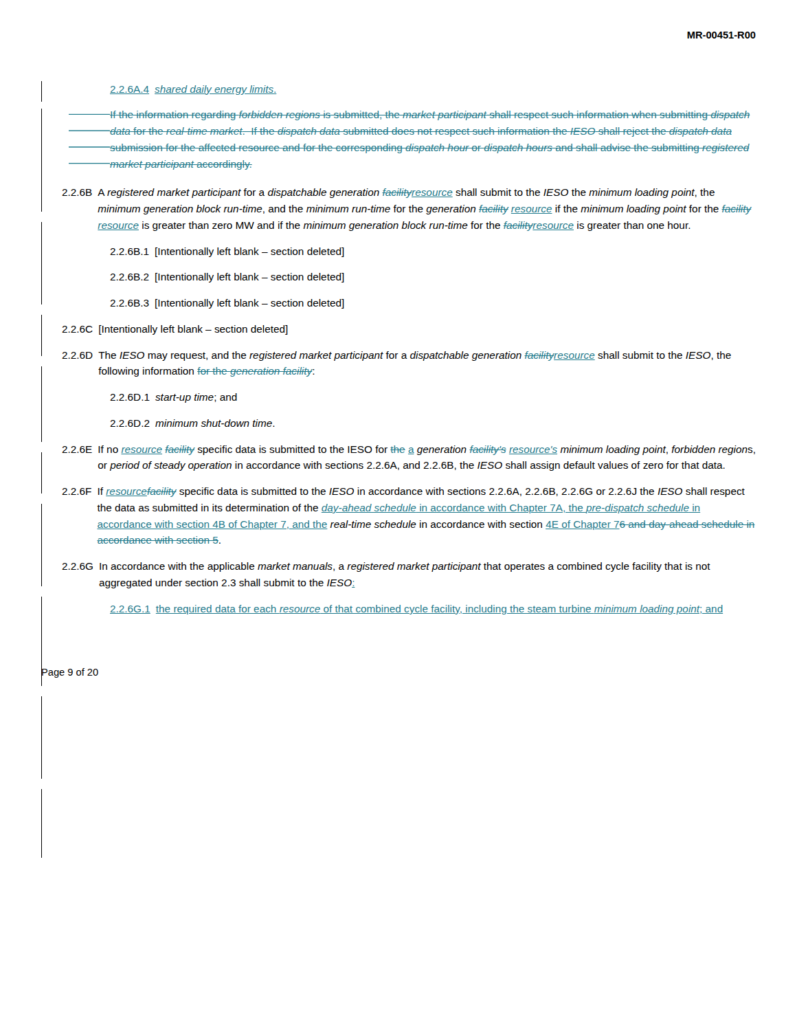MR-00451-R00
2.2.6A.4
shared daily energy limits.
If the information regarding forbidden regions is submitted, the market participant shall respect such information when submitting dispatch data for the real-time market. If the dispatch data submitted does not respect such information the IESO shall reject the dispatch data submission for the affected resource and for the corresponding dispatch hour or dispatch hours and shall advise the submitting registered market participant accordingly.
2.2.6B
A registered market participant for a dispatchable generation facility resource shall submit to the IESO the minimum loading point, the minimum generation block run-time, and the minimum run-time for the generation facility resource if the minimum loading point for the facility resource is greater than zero MW and if the minimum generation block run-time for the facility resource is greater than one hour.
2.2.6B.1
[Intentionally left blank – section deleted]
2.2.6B.2
[Intentionally left blank – section deleted]
2.2.6B.3
[Intentionally left blank – section deleted]
2.2.6C
[Intentionally left blank – section deleted]
2.2.6D
The IESO may request, and the registered market participant for a dispatchable generation facility resource shall submit to the IESO, the following information for the generation facility:
2.2.6D.1
start-up time; and
2.2.6D.2
minimum shut-down time.
2.2.6E
If no resource facility specific data is submitted to the IESO for the a generation facility's resource's minimum loading point, forbidden regions, or period of steady operation in accordance with sections 2.2.6A, and 2.2.6B, the IESO shall assign default values of zero for that data.
2.2.6F
If resource facility specific data is submitted to the IESO in accordance with sections 2.2.6A, 2.2.6B, 2.2.6G or 2.2.6J the IESO shall respect the data as submitted in its determination of the day-ahead schedule in accordance with Chapter 7A, the pre-dispatch schedule in accordance with section 4B of Chapter 7, and the real-time schedule in accordance with section 4E of Chapter 76 and day-ahead schedule in accordance with section 5.
2.2.6G
In accordance with the applicable market manuals, a registered market participant that operates a combined cycle facility that is not aggregated under section 2.3 shall submit to the IESO:
2.2.6G.1
the required data for each resource of that combined cycle facility, including the steam turbine minimum loading point; and
Page 9 of 20